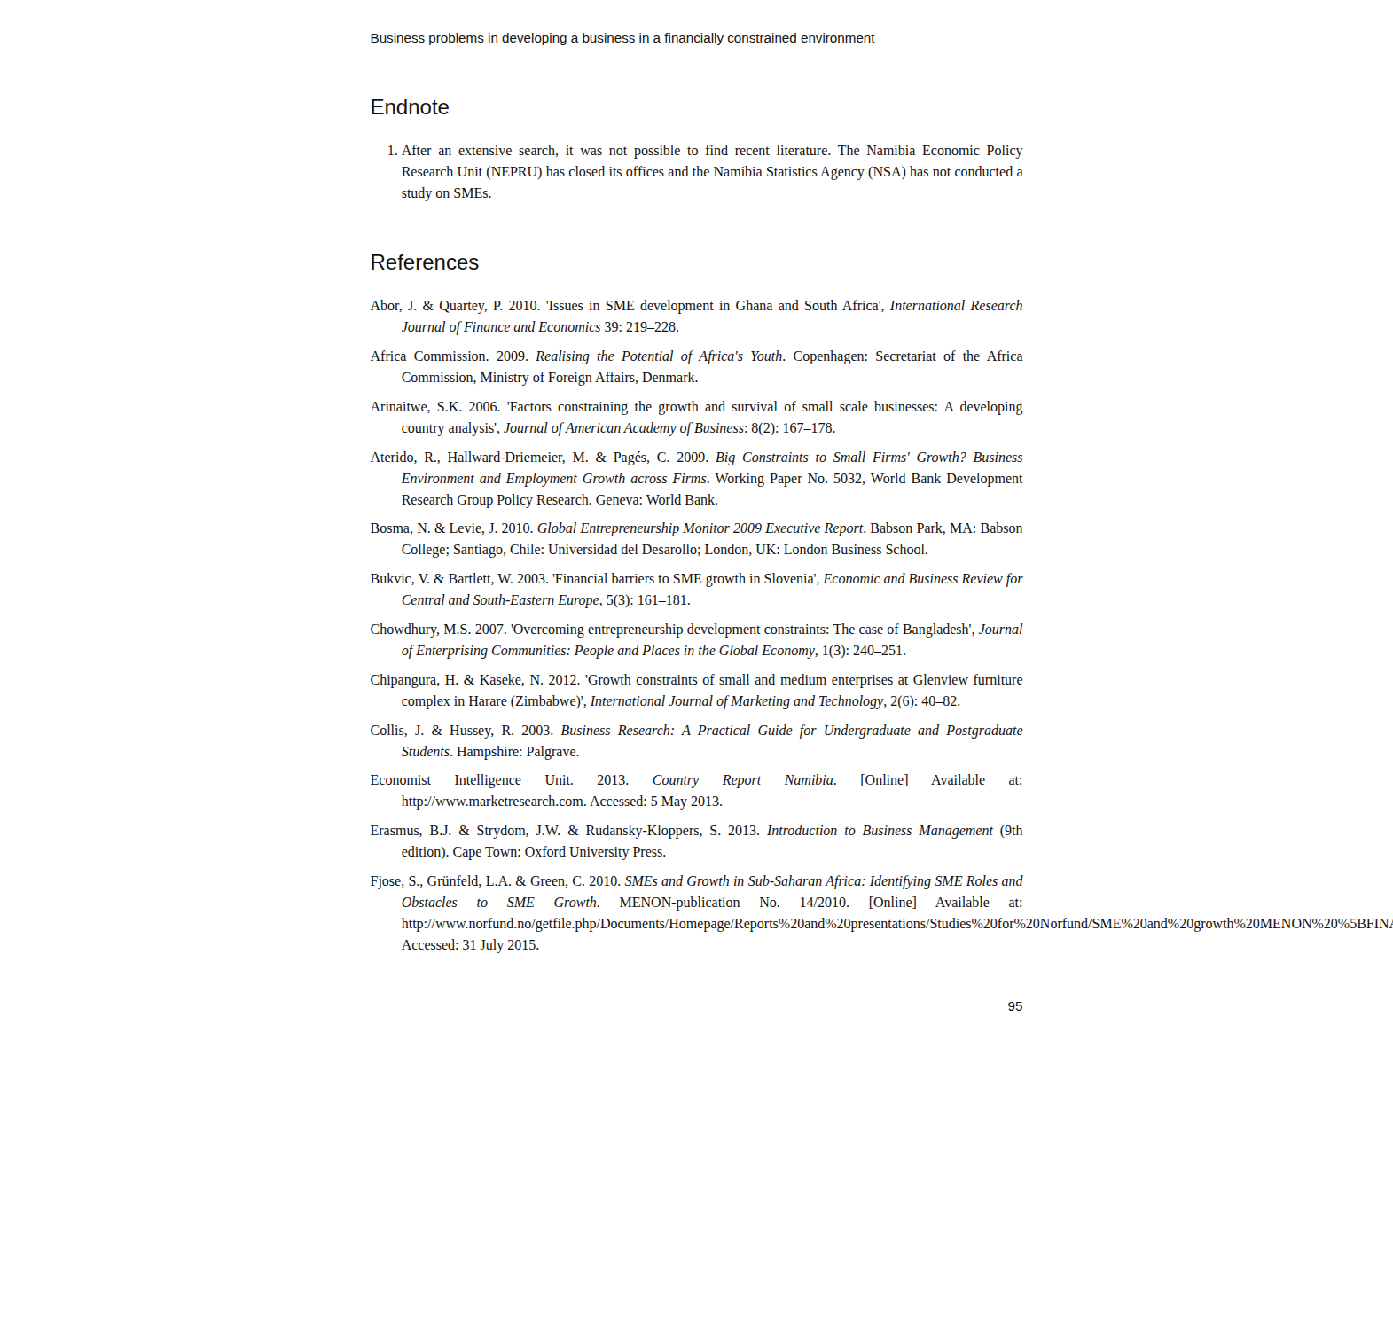Business problems in developing a business in a financially constrained environment
Endnote
After an extensive search, it was not possible to find recent literature. The Namibia Economic Policy Research Unit (NEPRU) has closed its offices and the Namibia Statistics Agency (NSA) has not conducted a study on SMEs.
References
Abor, J. & Quartey, P. 2010. 'Issues in SME development in Ghana and South Africa', International Research Journal of Finance and Economics 39: 219–228.
Africa Commission. 2009. Realising the Potential of Africa's Youth. Copenhagen: Secretariat of the Africa Commission, Ministry of Foreign Affairs, Denmark.
Arinaitwe, S.K. 2006. 'Factors constraining the growth and survival of small scale businesses: A developing country analysis', Journal of American Academy of Business: 8(2): 167–178.
Aterido, R., Hallward-Driemeier, M. & Pagés, C. 2009. Big Constraints to Small Firms' Growth? Business Environment and Employment Growth across Firms. Working Paper No. 5032, World Bank Development Research Group Policy Research. Geneva: World Bank.
Bosma, N. & Levie, J. 2010. Global Entrepreneurship Monitor 2009 Executive Report. Babson Park, MA: Babson College; Santiago, Chile: Universidad del Desarollo; London, UK: London Business School.
Bukvic, V. & Bartlett, W. 2003. 'Financial barriers to SME growth in Slovenia', Economic and Business Review for Central and South-Eastern Europe, 5(3): 161–181.
Chowdhury, M.S. 2007. 'Overcoming entrepreneurship development constraints: The case of Bangladesh', Journal of Enterprising Communities: People and Places in the Global Economy, 1(3): 240–251.
Chipangura, H. & Kaseke, N. 2012. 'Growth constraints of small and medium enterprises at Glenview furniture complex in Harare (Zimbabwe)', International Journal of Marketing and Technology, 2(6): 40–82.
Collis, J. & Hussey, R. 2003. Business Research: A Practical Guide for Undergraduate and Postgraduate Students. Hampshire: Palgrave.
Economist Intelligence Unit. 2013. Country Report Namibia. [Online] Available at: http://www.marketresearch.com. Accessed: 5 May 2013.
Erasmus, B.J. & Strydom, J.W. & Rudansky-Kloppers, S. 2013. Introduction to Business Management (9th edition). Cape Town: Oxford University Press.
Fjose, S., Grünfeld, L.A. & Green, C. 2010. SMEs and Growth in Sub-Saharan Africa: Identifying SME Roles and Obstacles to SME Growth. MENON-publication No. 14/2010. [Online] Available at: http://www.norfund.no/getfile.php/Documents/Homepage/Reports%20and%20presentations/Studies%20for%20Norfund/SME%20and%20growth%20MENON%20%5BFINAL%5D.pdf. Accessed: 31 July 2015.
95